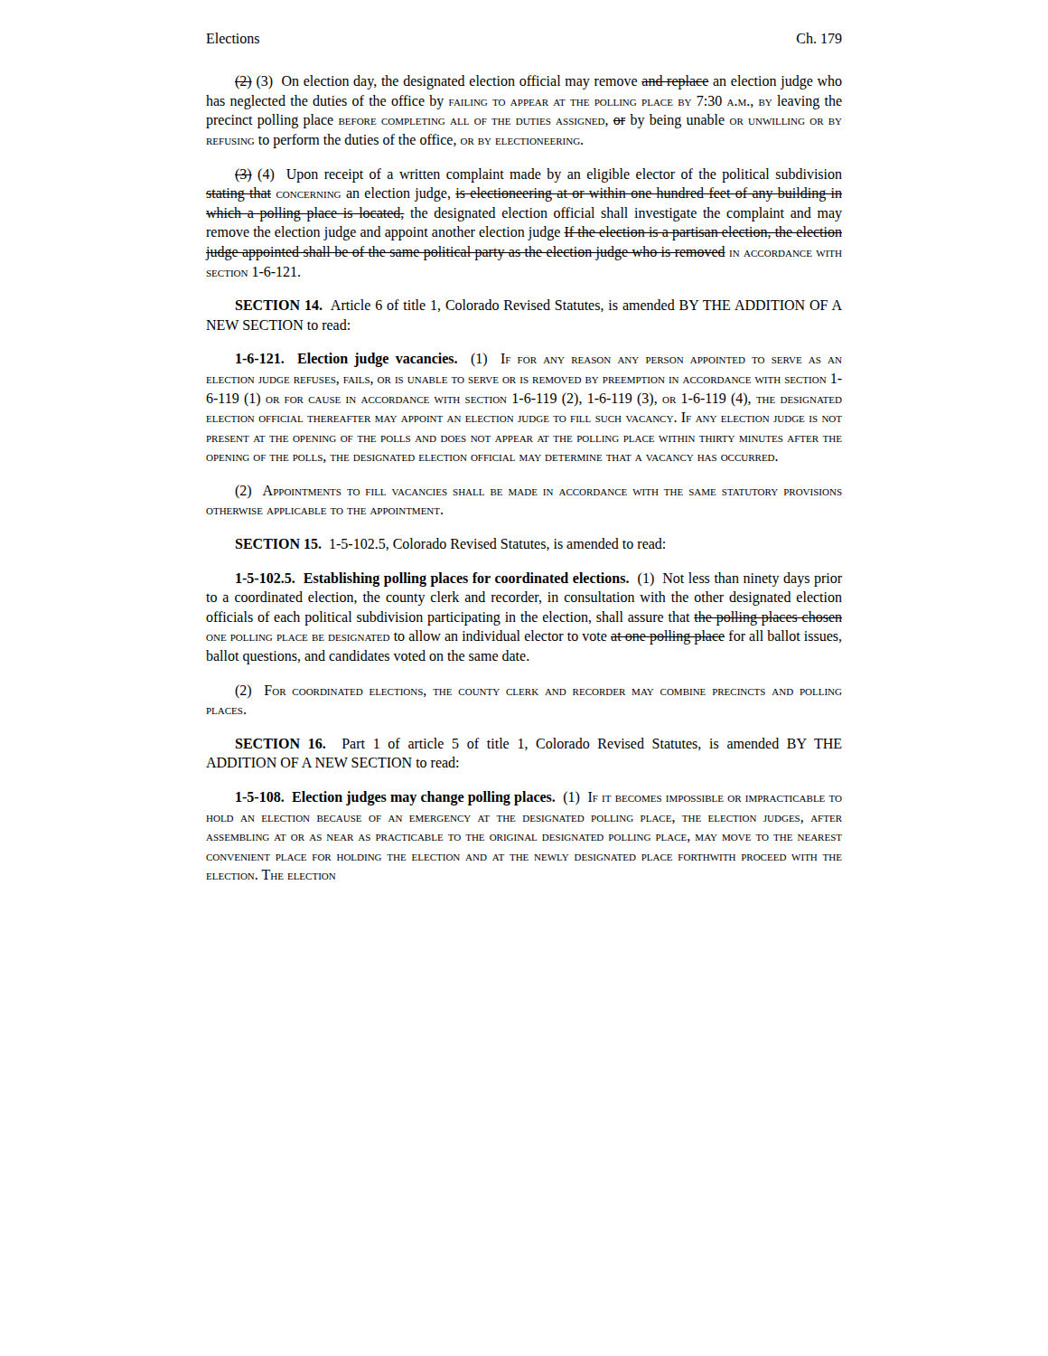Elections Ch. 179
(2) (3) On election day, the designated election official may remove and replace an election judge who has neglected the duties of the office by failing to appear at the polling place by 7:30 a.m., by leaving the precinct polling place before completing all of the duties assigned, or by being unable or unwilling or by refusing to perform the duties of the office, or by electioneering.
(3) (4) Upon receipt of a written complaint made by an eligible elector of the political subdivision stating that concerning an election judge, is electioneering at or within one hundred feet of any building in which a polling place is located, the designated election official shall investigate the complaint and may remove the election judge and appoint another election judge If the election is a partisan election, the election judge appointed shall be of the same political party as the election judge who is removed in accordance with section 1-6-121.
SECTION 14. Article 6 of title 1, Colorado Revised Statutes, is amended BY THE ADDITION OF A NEW SECTION to read:
1-6-121. Election judge vacancies. (1) If for any reason any person appointed to serve as an election judge refuses, fails, or is unable to serve or is removed by preemption in accordance with section 1-6-119 (1) or for cause in accordance with section 1-6-119 (2), 1-6-119 (3), or 1-6-119 (4), the designated election official thereafter may appoint an election judge to fill such vacancy. If any election judge is not present at the opening of the polls and does not appear at the polling place within thirty minutes after the opening of the polls, the designated election official may determine that a vacancy has occurred.
(2) Appointments to fill vacancies shall be made in accordance with the same statutory provisions otherwise applicable to the appointment.
SECTION 15. 1-5-102.5, Colorado Revised Statutes, is amended to read:
1-5-102.5. Establishing polling places for coordinated elections. (1) Not less than ninety days prior to a coordinated election, the county clerk and recorder, in consultation with the other designated election officials of each political subdivision participating in the election, shall assure that the polling places chosen one polling place be designated to allow an individual elector to vote at one polling place for all ballot issues, ballot questions, and candidates voted on the same date.
(2) For coordinated elections, the county clerk and recorder may combine precincts and polling places.
SECTION 16. Part 1 of article 5 of title 1, Colorado Revised Statutes, is amended BY THE ADDITION OF A NEW SECTION to read:
1-5-108. Election judges may change polling places. (1) If it becomes impossible or impracticable to hold an election because of an emergency at the designated polling place, the election judges, after assembling at or as near as practicable to the original designated polling place, may move to the nearest convenient place for holding the election and at the newly designated place forthwith proceed with the election. The election